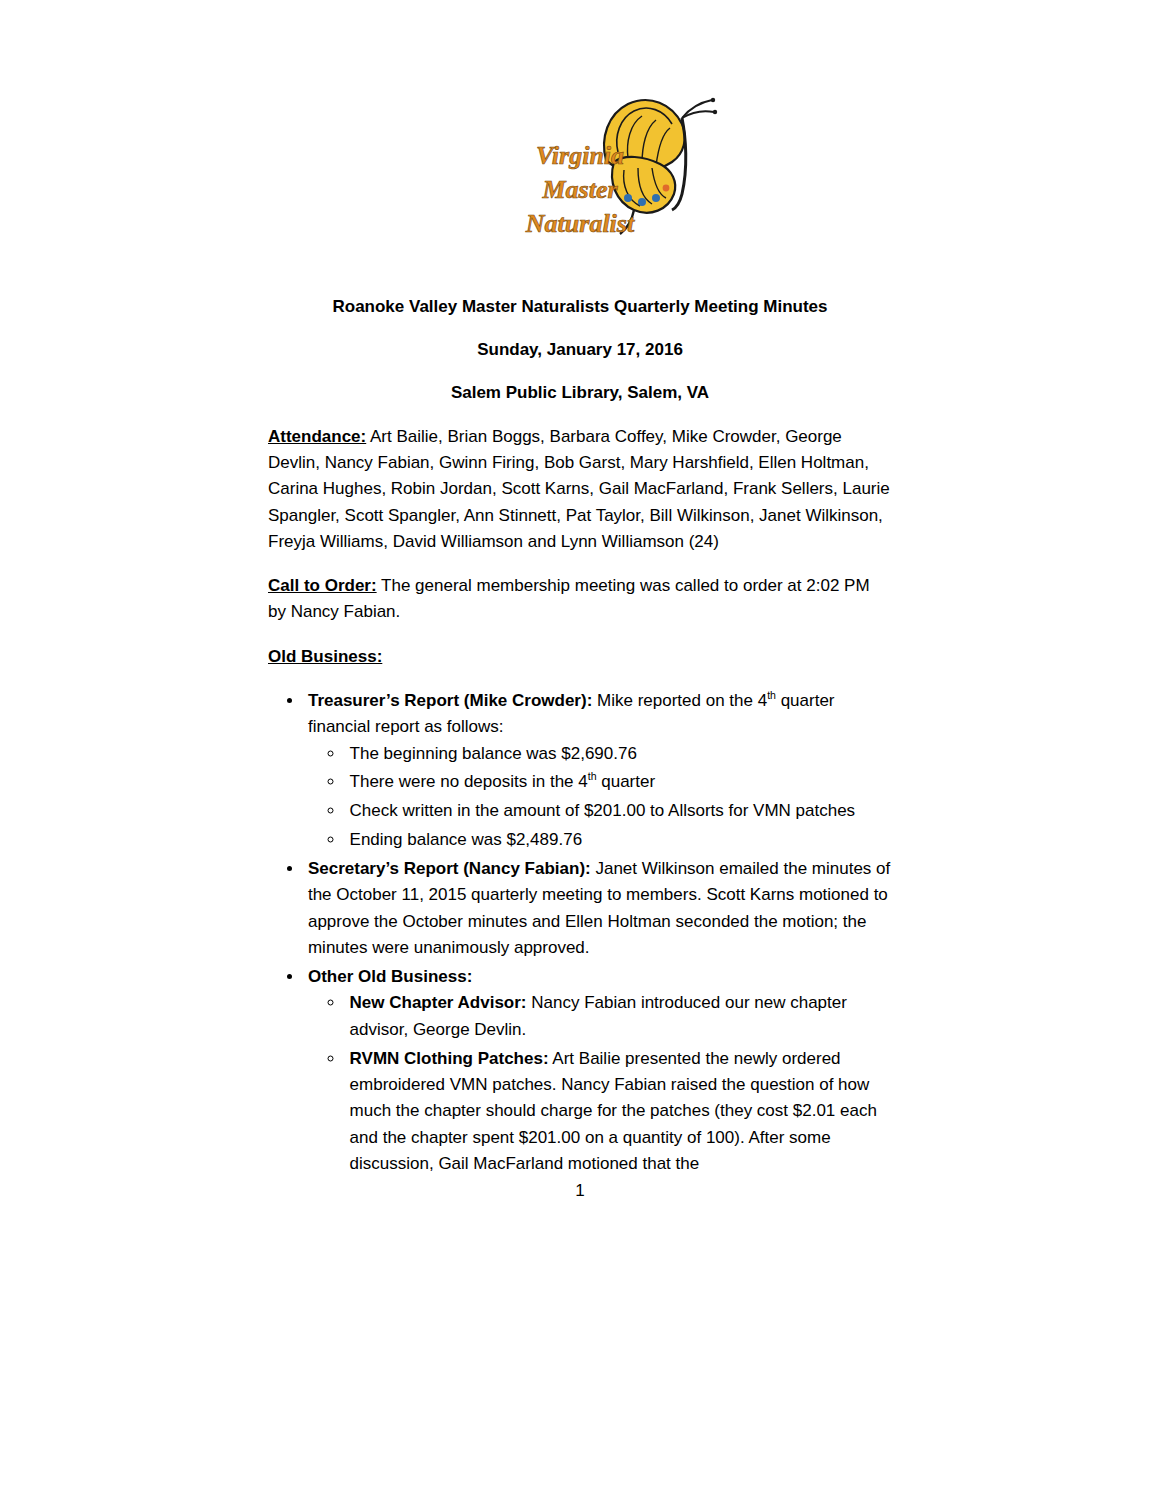Virginia Master Naturalist
Roanoke Valley Master Naturalists Quarterly Meeting Minutes
Sunday, January 17, 2016
Salem Public Library, Salem, VA
Attendance: Art Bailie, Brian Boggs, Barbara Coffey, Mike Crowder, George Devlin, Nancy Fabian, Gwinn Firing, Bob Garst, Mary Harshfield, Ellen Holtman, Carina Hughes, Robin Jordan, Scott Karns, Gail MacFarland, Frank Sellers, Laurie Spangler, Scott Spangler, Ann Stinnett, Pat Taylor, Bill Wilkinson, Janet Wilkinson, Freyja Williams, David Williamson and Lynn Williamson (24)
Call to Order: The general membership meeting was called to order at 2:02 PM by Nancy Fabian.
Old Business:
Treasurer’s Report (Mike Crowder): Mike reported on the 4th quarter financial report as follows:
The beginning balance was $2,690.76
There were no deposits in the 4th quarter
Check written in the amount of $201.00 to Allsorts for VMN patches
Ending balance was $2,489.76
Secretary’s Report (Nancy Fabian): Janet Wilkinson emailed the minutes of the October 11, 2015 quarterly meeting to members. Scott Karns motioned to approve the October minutes and Ellen Holtman seconded the motion; the minutes were unanimously approved.
Other Old Business:
New Chapter Advisor: Nancy Fabian introduced our new chapter advisor, George Devlin.
RVMN Clothing Patches: Art Bailie presented the newly ordered embroidered VMN patches. Nancy Fabian raised the question of how much the chapter should charge for the patches (they cost $2.01 each and the chapter spent $201.00 on a quantity of 100). After some discussion, Gail MacFarland motioned that the
1